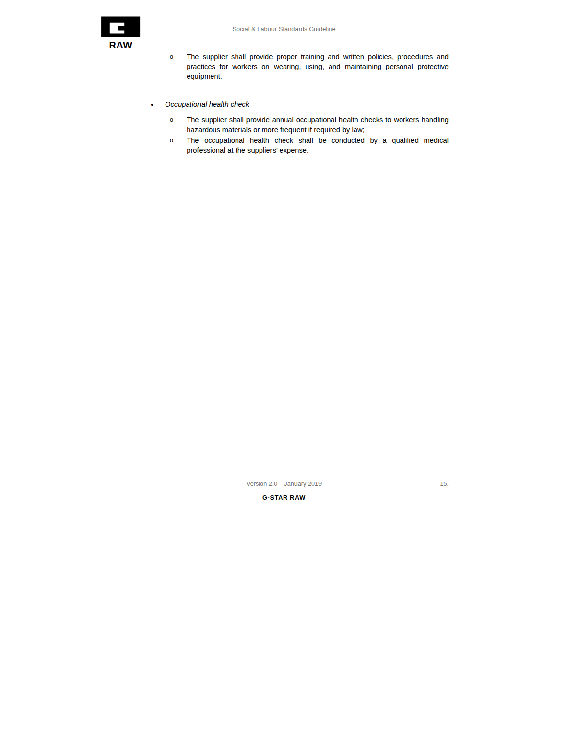RAW
Social & Labour Standards Guideline
o The supplier shall provide proper training and written policies, procedures and practices for workers on wearing, using, and maintaining personal protective equipment.
• Occupational health check
o The supplier shall provide annual occupational health checks to workers handling hazardous materials or more frequent if required by law;
o The occupational health check shall be conducted by a qualified medical professional at the suppliers’ expense.
Version 2.0 – January 2019
15.
G-STAR RAW